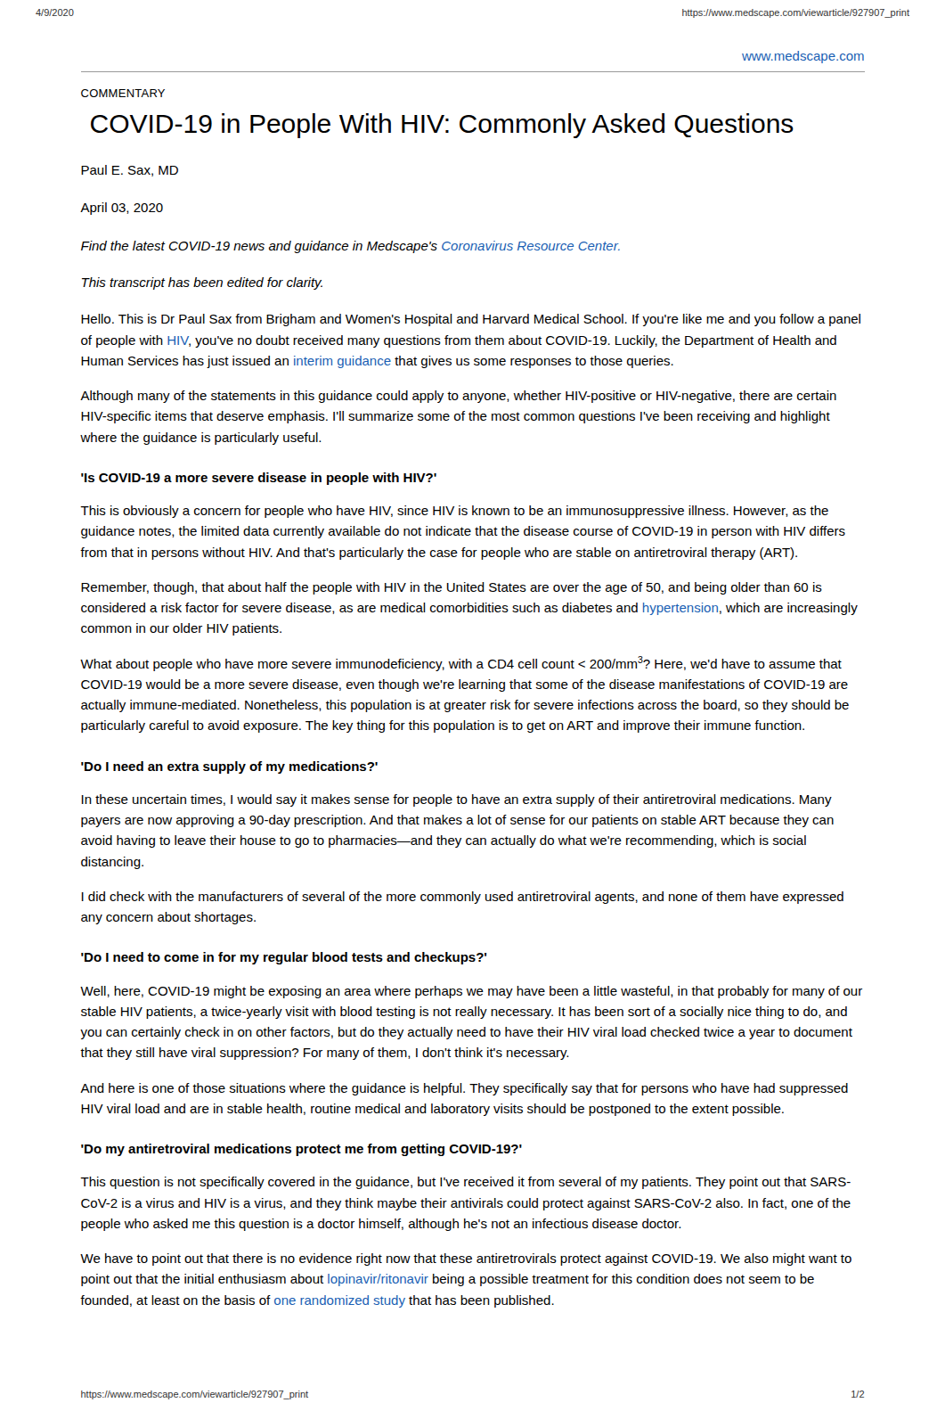4/9/2020 https://www.medscape.com/viewarticle/927907_print
www.medscape.com
COMMENTARY
COVID-19 in People With HIV: Commonly Asked Questions
Paul E. Sax, MD
April 03, 2020
Find the latest COVID-19 news and guidance in Medscape's Coronavirus Resource Center.
This transcript has been edited for clarity.
Hello. This is Dr Paul Sax from Brigham and Women's Hospital and Harvard Medical School. If you're like me and you follow a panel of people with HIV, you've no doubt received many questions from them about COVID-19. Luckily, the Department of Health and Human Services has just issued an interim guidance that gives us some responses to those queries.
Although many of the statements in this guidance could apply to anyone, whether HIV-positive or HIV-negative, there are certain HIV-specific items that deserve emphasis. I'll summarize some of the most common questions I've been receiving and highlight where the guidance is particularly useful.
'Is COVID-19 a more severe disease in people with HIV?'
This is obviously a concern for people who have HIV, since HIV is known to be an immunosuppressive illness. However, as the guidance notes, the limited data currently available do not indicate that the disease course of COVID-19 in person with HIV differs from that in persons without HIV. And that's particularly the case for people who are stable on antiretroviral therapy (ART).
Remember, though, that about half the people with HIV in the United States are over the age of 50, and being older than 60 is considered a risk factor for severe disease, as are medical comorbidities such as diabetes and hypertension, which are increasingly common in our older HIV patients.
What about people who have more severe immunodeficiency, with a CD4 cell count < 200/mm3? Here, we'd have to assume that COVID-19 would be a more severe disease, even though we're learning that some of the disease manifestations of COVID-19 are actually immune-mediated. Nonetheless, this population is at greater risk for severe infections across the board, so they should be particularly careful to avoid exposure. The key thing for this population is to get on ART and improve their immune function.
'Do I need an extra supply of my medications?'
In these uncertain times, I would say it makes sense for people to have an extra supply of their antiretroviral medications. Many payers are now approving a 90-day prescription. And that makes a lot of sense for our patients on stable ART because they can avoid having to leave their house to go to pharmacies—and they can actually do what we're recommending, which is social distancing.
I did check with the manufacturers of several of the more commonly used antiretroviral agents, and none of them have expressed any concern about shortages.
'Do I need to come in for my regular blood tests and checkups?'
Well, here, COVID-19 might be exposing an area where perhaps we may have been a little wasteful, in that probably for many of our stable HIV patients, a twice-yearly visit with blood testing is not really necessary. It has been sort of a socially nice thing to do, and you can certainly check in on other factors, but do they actually need to have their HIV viral load checked twice a year to document that they still have viral suppression? For many of them, I don't think it's necessary.
And here is one of those situations where the guidance is helpful. They specifically say that for persons who have had suppressed HIV viral load and are in stable health, routine medical and laboratory visits should be postponed to the extent possible.
'Do my antiretroviral medications protect me from getting COVID-19?'
This question is not specifically covered in the guidance, but I've received it from several of my patients. They point out that SARS-CoV-2 is a virus and HIV is a virus, and they think maybe their antivirals could protect against SARS-CoV-2 also. In fact, one of the people who asked me this question is a doctor himself, although he's not an infectious disease doctor.
We have to point out that there is no evidence right now that these antiretrovirals protect against COVID-19. We also might want to point out that the initial enthusiasm about lopinavir/ritonavir being a possible treatment for this condition does not seem to be founded, at least on the basis of one randomized study that has been published.
https://www.medscape.com/viewarticle/927907_print 1/2